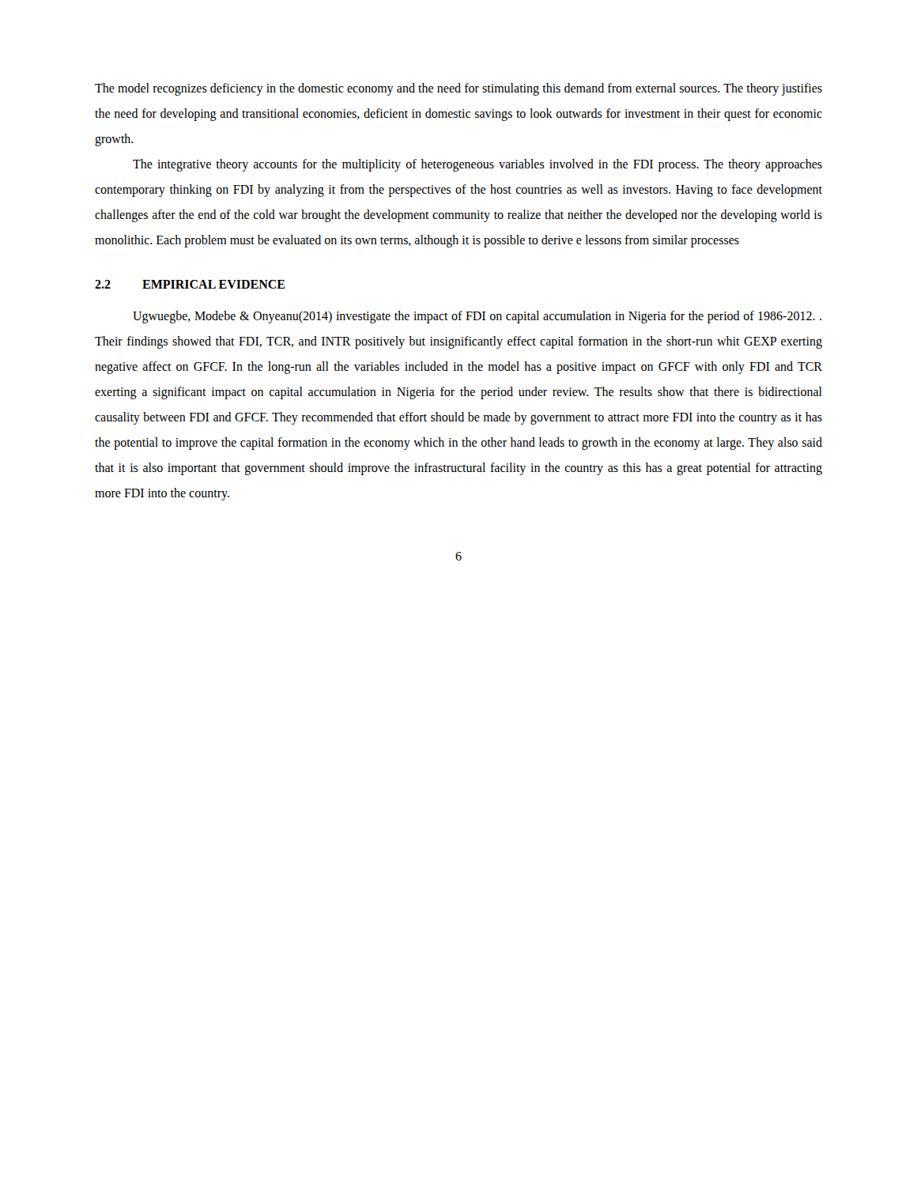The model recognizes deficiency in the domestic economy and the need for stimulating this demand from external sources. The theory justifies the need for developing and transitional economies, deficient in domestic savings to look outwards for investment in their quest for economic growth.
The integrative theory accounts for the multiplicity of heterogeneous variables involved in the FDI process. The theory approaches contemporary thinking on FDI by analyzing it from the perspectives of the host countries as well as investors. Having to face development challenges after the end of the cold war brought the development community to realize that neither the developed nor the developing world is monolithic. Each problem must be evaluated on its own terms, although it is possible to derive e lessons from similar processes
2.2 EMPIRICAL EVIDENCE
Ugwuegbe, Modebe & Onyeanu(2014) investigate the impact of FDI on capital accumulation in Nigeria for the period of 1986-2012. . Their findings showed that FDI, TCR, and INTR positively but insignificantly effect capital formation in the short-run whit GEXP exerting negative affect on GFCF. In the long-run all the variables included in the model has a positive impact on GFCF with only FDI and TCR exerting a significant impact on capital accumulation in Nigeria for the period under review. The results show that there is bidirectional causality between FDI and GFCF. They recommended that effort should be made by government to attract more FDI into the country as it has the potential to improve the capital formation in the economy which in the other hand leads to growth in the economy at large. They also said that it is also important that government should improve the infrastructural facility in the country as this has a great potential for attracting more FDI into the country.
6